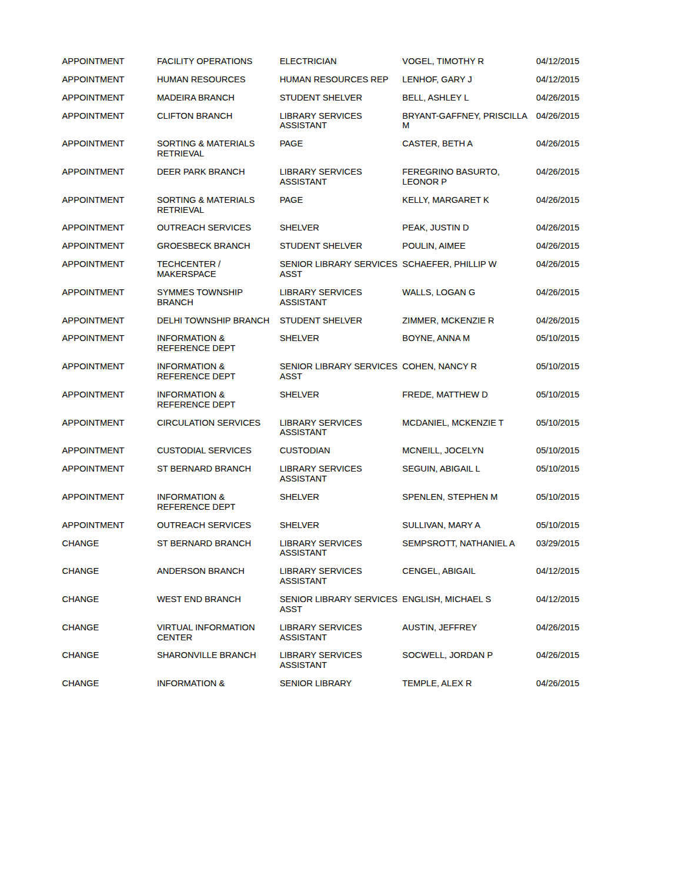| APPOINTMENT | FACILITY OPERATIONS | ELECTRICIAN | VOGEL, TIMOTHY R | 04/12/2015 |
| APPOINTMENT | HUMAN RESOURCES | HUMAN RESOURCES REP | LENHOF, GARY J | 04/12/2015 |
| APPOINTMENT | MADEIRA BRANCH | STUDENT SHELVER | BELL, ASHLEY L | 04/26/2015 |
| APPOINTMENT | CLIFTON BRANCH | LIBRARY SERVICES ASSISTANT | BRYANT-GAFFNEY, PRISCILLA M | 04/26/2015 |
| APPOINTMENT | SORTING & MATERIALS RETRIEVAL | PAGE | CASTER, BETH A | 04/26/2015 |
| APPOINTMENT | DEER PARK BRANCH | LIBRARY SERVICES ASSISTANT | FEREGRINO BASURTO, LEONOR P | 04/26/2015 |
| APPOINTMENT | SORTING & MATERIALS RETRIEVAL | PAGE | KELLY, MARGARET K | 04/26/2015 |
| APPOINTMENT | OUTREACH SERVICES | SHELVER | PEAK, JUSTIN D | 04/26/2015 |
| APPOINTMENT | GROESBECK BRANCH | STUDENT SHELVER | POULIN, AIMEE | 04/26/2015 |
| APPOINTMENT | TECHCENTER / MAKERSPACE | SENIOR LIBRARY SERVICES ASST | SCHAEFER, PHILLIP W | 04/26/2015 |
| APPOINTMENT | SYMMES TOWNSHIP BRANCH | LIBRARY SERVICES ASSISTANT | WALLS, LOGAN G | 04/26/2015 |
| APPOINTMENT | DELHI TOWNSHIP BRANCH | STUDENT SHELVER | ZIMMER, MCKENZIE R | 04/26/2015 |
| APPOINTMENT | INFORMATION & REFERENCE DEPT | SHELVER | BOYNE, ANNA M | 05/10/2015 |
| APPOINTMENT | INFORMATION & REFERENCE DEPT | SENIOR LIBRARY SERVICES ASST | COHEN, NANCY R | 05/10/2015 |
| APPOINTMENT | INFORMATION & REFERENCE DEPT | SHELVER | FREDE, MATTHEW D | 05/10/2015 |
| APPOINTMENT | CIRCULATION SERVICES | LIBRARY SERVICES ASSISTANT | MCDANIEL, MCKENZIE T | 05/10/2015 |
| APPOINTMENT | CUSTODIAL SERVICES | CUSTODIAN | MCNEILL, JOCELYN | 05/10/2015 |
| APPOINTMENT | ST BERNARD BRANCH | LIBRARY SERVICES ASSISTANT | SEGUIN, ABIGAIL L | 05/10/2015 |
| APPOINTMENT | INFORMATION & REFERENCE DEPT | SHELVER | SPENLEN, STEPHEN M | 05/10/2015 |
| APPOINTMENT | OUTREACH SERVICES | SHELVER | SULLIVAN, MARY A | 05/10/2015 |
| CHANGE | ST BERNARD BRANCH | LIBRARY SERVICES ASSISTANT | SEMPSROTT, NATHANIEL A | 03/29/2015 |
| CHANGE | ANDERSON BRANCH | LIBRARY SERVICES ASSISTANT | CENGEL, ABIGAIL | 04/12/2015 |
| CHANGE | WEST END BRANCH | SENIOR LIBRARY SERVICES ASST | ENGLISH, MICHAEL S | 04/12/2015 |
| CHANGE | VIRTUAL INFORMATION CENTER | LIBRARY SERVICES ASSISTANT | AUSTIN, JEFFREY | 04/26/2015 |
| CHANGE | SHARONVILLE BRANCH | LIBRARY SERVICES ASSISTANT | SOCWELL, JORDAN P | 04/26/2015 |
| CHANGE | INFORMATION & | SENIOR LIBRARY | TEMPLE, ALEX R | 04/26/2015 |